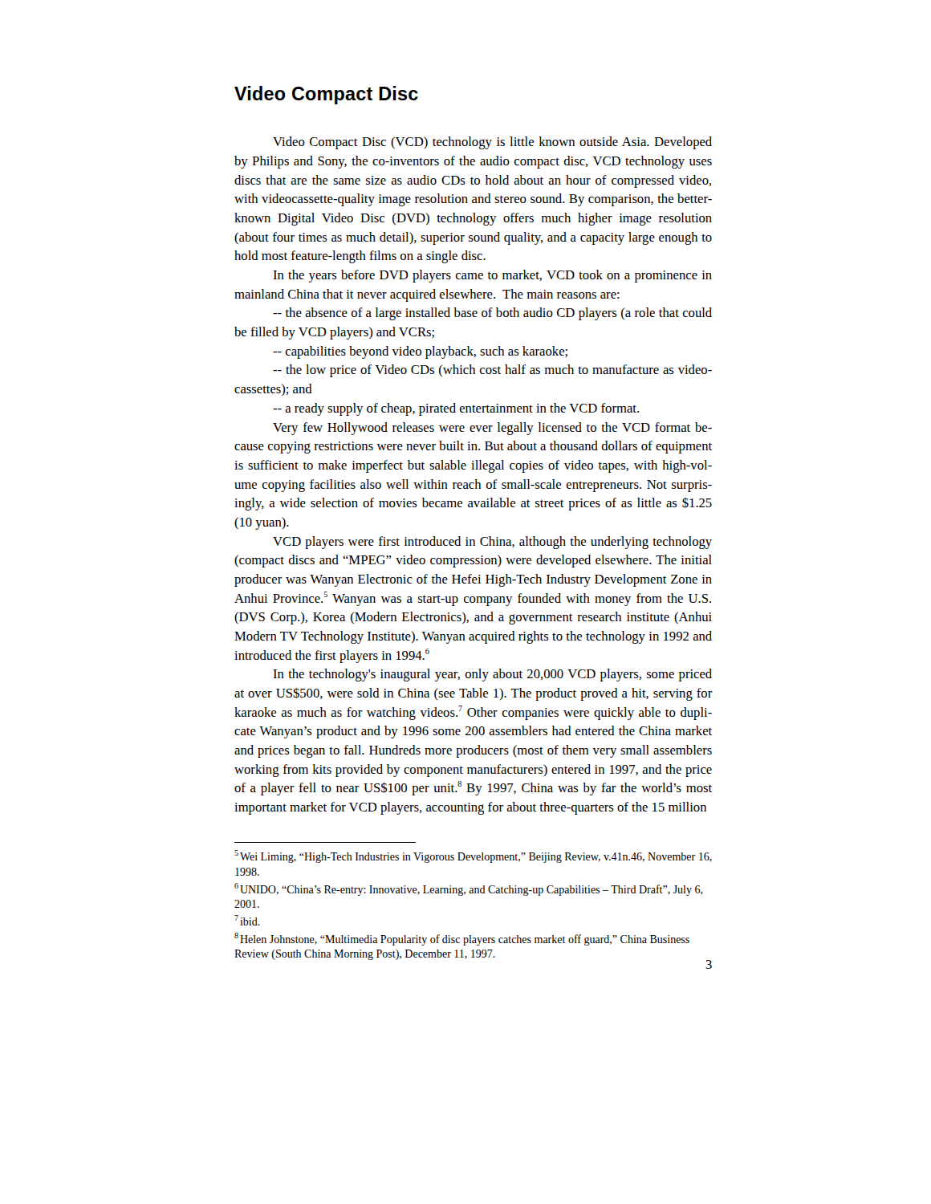Video Compact Disc
Video Compact Disc (VCD) technology is little known outside Asia. Developed by Philips and Sony, the co-inventors of the audio compact disc, VCD technology uses discs that are the same size as audio CDs to hold about an hour of compressed video, with videocassette-quality image resolution and stereo sound. By comparison, the better-known Digital Video Disc (DVD) technology offers much higher image resolution (about four times as much detail), superior sound quality, and a capacity large enough to hold most feature-length films on a single disc.
In the years before DVD players came to market, VCD took on a prominence in mainland China that it never acquired elsewhere. The main reasons are:
-- the absence of a large installed base of both audio CD players (a role that could be filled by VCD players) and VCRs;
-- capabilities beyond video playback, such as karaoke;
-- the low price of Video CDs (which cost half as much to manufacture as videocassettes); and
-- a ready supply of cheap, pirated entertainment in the VCD format.
Very few Hollywood releases were ever legally licensed to the VCD format because copying restrictions were never built in. But about a thousand dollars of equipment is sufficient to make imperfect but salable illegal copies of video tapes, with high-volume copying facilities also well within reach of small-scale entrepreneurs. Not surprisingly, a wide selection of movies became available at street prices of as little as $1.25 (10 yuan).
VCD players were first introduced in China, although the underlying technology (compact discs and “MPEG” video compression) were developed elsewhere. The initial producer was Wanyan Electronic of the Hefei High-Tech Industry Development Zone in Anhui Province.5 Wanyan was a start-up company founded with money from the U.S. (DVS Corp.), Korea (Modern Electronics), and a government research institute (Anhui Modern TV Technology Institute). Wanyan acquired rights to the technology in 1992 and introduced the first players in 1994.6
In the technology's inaugural year, only about 20,000 VCD players, some priced at over US$500, were sold in China (see Table 1). The product proved a hit, serving for karaoke as much as for watching videos.7 Other companies were quickly able to duplicate Wanyan’s product and by 1996 some 200 assemblers had entered the China market and prices began to fall. Hundreds more producers (most of them very small assemblers working from kits provided by component manufacturers) entered in 1997, and the price of a player fell to near US$100 per unit.8 By 1997, China was by far the world’s most important market for VCD players, accounting for about three-quarters of the 15 million
5 Wei Liming, “High-Tech Industries in Vigorous Development,” Beijing Review, v.41n.46, November 16, 1998.
6 UNIDO, “China’s Re-entry: Innovative, Learning, and Catching-up Capabilities – Third Draft”, July 6, 2001.
7ibid.
8 Helen Johnstone, “Multimedia Popularity of disc players catches market off guard,” China Business Review (South China Morning Post), December 11, 1997.
3